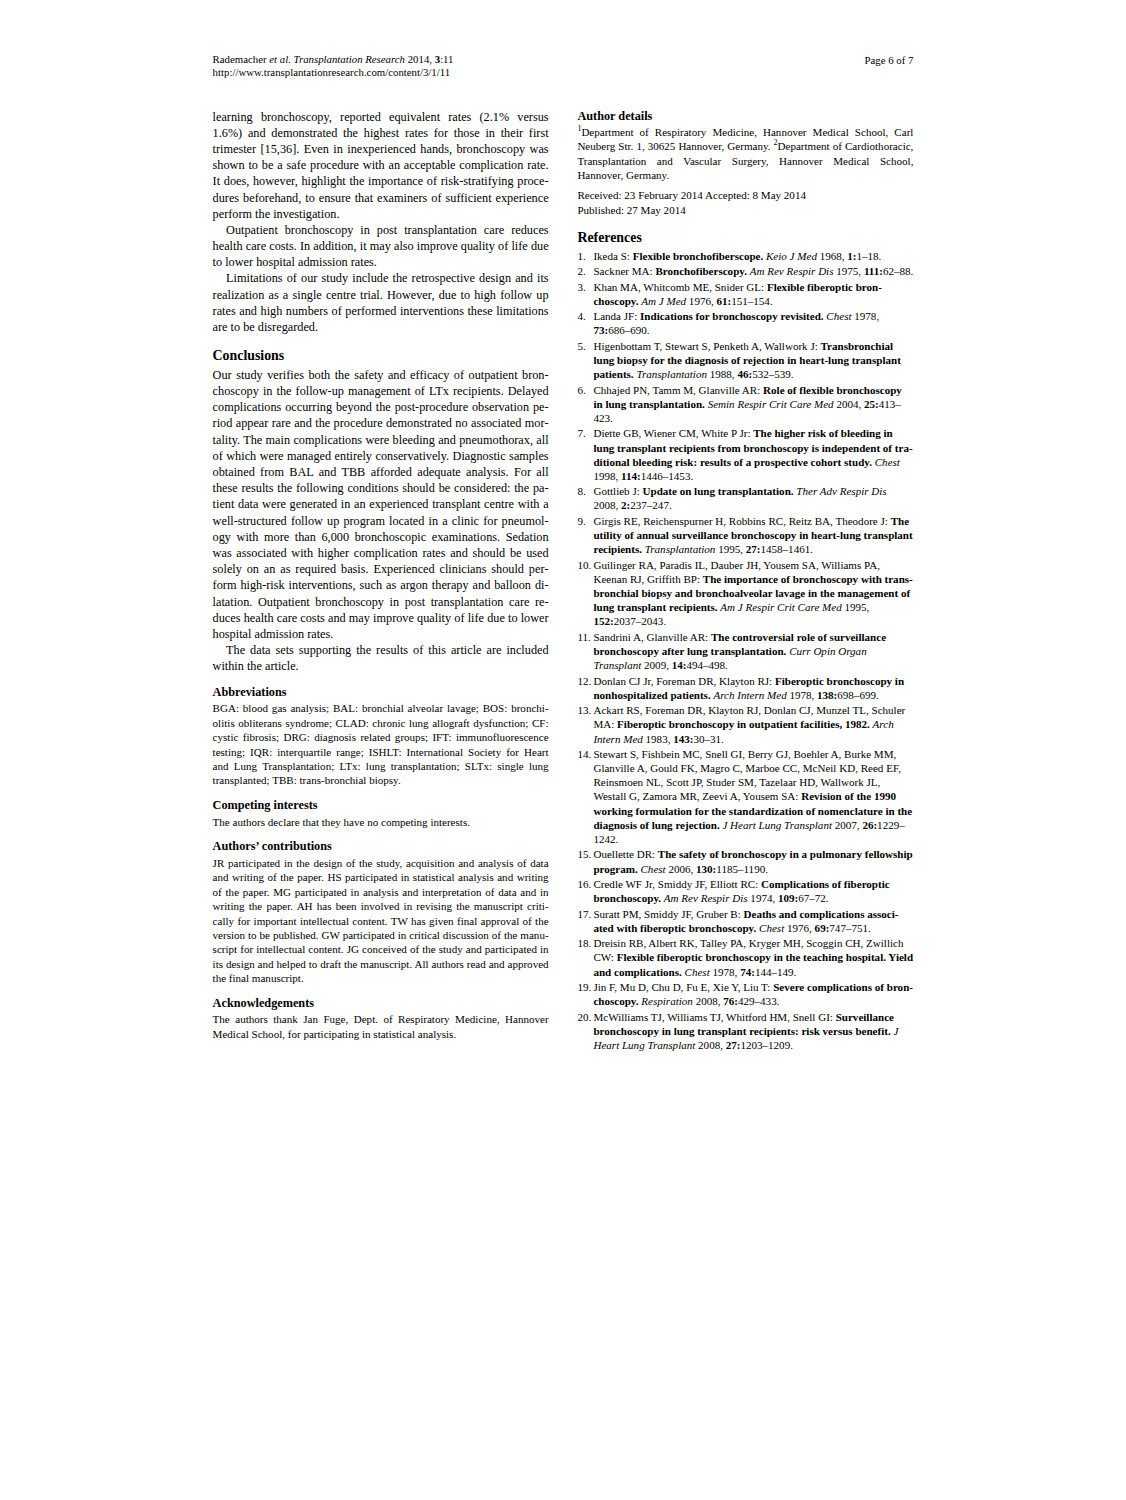Rademacher et al. Transplantation Research 2014, 3:11
http://www.transplantationresearch.com/content/3/1/11
Page 6 of 7
learning bronchoscopy, reported equivalent rates (2.1% versus 1.6%) and demonstrated the highest rates for those in their first trimester [15,36]. Even in inexperienced hands, bronchoscopy was shown to be a safe procedure with an acceptable complication rate. It does, however, highlight the importance of risk-stratifying procedures beforehand, to ensure that examiners of sufficient experience perform the investigation.
Outpatient bronchoscopy in post transplantation care reduces health care costs. In addition, it may also improve quality of life due to lower hospital admission rates.
Limitations of our study include the retrospective design and its realization as a single centre trial. However, due to high follow up rates and high numbers of performed interventions these limitations are to be disregarded.
Conclusions
Our study verifies both the safety and efficacy of outpatient bronchoscopy in the follow-up management of LTx recipients. Delayed complications occurring beyond the post-procedure observation period appear rare and the procedure demonstrated no associated mortality. The main complications were bleeding and pneumothorax, all of which were managed entirely conservatively. Diagnostic samples obtained from BAL and TBB afforded adequate analysis. For all these results the following conditions should be considered: the patient data were generated in an experienced transplant centre with a well-structured follow up program located in a clinic for pneumology with more than 6,000 bronchoscopic examinations. Sedation was associated with higher complication rates and should be used solely on an as required basis. Experienced clinicians should perform high-risk interventions, such as argon therapy and balloon dilatation. Outpatient bronchoscopy in post transplantation care reduces health care costs and may improve quality of life due to lower hospital admission rates.
The data sets supporting the results of this article are included within the article.
Abbreviations
BGA: blood gas analysis; BAL: bronchial alveolar lavage; BOS: bronchiolitis obliterans syndrome; CLAD: chronic lung allograft dysfunction; CF: cystic fibrosis; DRG: diagnosis related groups; IFT: immunofluorescence testing; IQR: interquartile range; ISHLT: International Society for Heart and Lung Transplantation; LTx: lung transplantation; SLTx: single lung transplanted; TBB: trans-bronchial biopsy.
Competing interests
The authors declare that they have no competing interests.
Authors’ contributions
JR participated in the design of the study, acquisition and analysis of data and writing of the paper. HS participated in statistical analysis and writing of the paper. MG participated in analysis and interpretation of data and in writing the paper. AH has been involved in revising the manuscript critically for important intellectual content. TW has given final approval of the version to be published. GW participated in critical discussion of the manuscript for intellectual content. JG conceived of the study and participated in its design and helped to draft the manuscript. All authors read and approved the final manuscript.
Acknowledgements
The authors thank Jan Fuge, Dept. of Respiratory Medicine, Hannover Medical School, for participating in statistical analysis.
Author details
1Department of Respiratory Medicine, Hannover Medical School, Carl Neuberg Str. 1, 30625 Hannover, Germany. 2Department of Cardiothoracic, Transplantation and Vascular Surgery, Hannover Medical School, Hannover, Germany.
Received: 23 February 2014 Accepted: 8 May 2014
Published: 27 May 2014
References
Ikeda S: Flexible bronchofiberscope. Keio J Med 1968, 1: 1–18.
Sackner MA: Bronchofiberscopy. Am Rev Respir Dis 1975, 111: 62–88.
Khan MA, Whitcomb ME, Snider GL: Flexible fiberoptic bronchoscopy. Am J Med 1976, 61: 151–154.
Landa JF: Indications for bronchoscopy revisited. Chest 1978, 73: 686–690.
Higenbottam T, Stewart S, Penketh A, Wallwork J: Transbronchial lung biopsy for the diagnosis of rejection in heart-lung transplant patients. Transplantation 1988, 46: 532–539.
Chhajed PN, Tamm M, Glanville AR: Role of flexible bronchoscopy in lung transplantation. Semin Respir Crit Care Med 2004, 25: 413–423.
Diette GB, Wiener CM, White P Jr: The higher risk of bleeding in lung transplant recipients from bronchoscopy is independent of traditional bleeding risk: results of a prospective cohort study. Chest 1998, 114: 1446–1453.
Gottlieb J: Update on lung transplantation. Ther Adv Respir Dis 2008, 2: 237–247.
Girgis RE, Reichenspurner H, Robbins RC, Reitz BA, Theodore J: The utility of annual surveillance bronchoscopy in heart-lung transplant recipients. Transplantation 1995, 27: 1458–1461.
Guilinger RA, Paradis IL, Dauber JH, Yousem SA, Williams PA, Keenan RJ, Griffith BP: The importance of bronchoscopy with transbronchial biopsy and bronchoalveolar lavage in the management of lung transplant recipients. Am J Respir Crit Care Med 1995, 152: 2037–2043.
Sandrini A, Glanville AR: The controversial role of surveillance bronchoscopy after lung transplantation. Curr Opin Organ Transplant 2009, 14: 494–498.
Donlan CJ Jr, Foreman DR, Klayton RJ: Fiberoptic bronchoscopy in nonhospitalized patients. Arch Intern Med 1978, 138: 698–699.
Ackart RS, Foreman DR, Klayton RJ, Donlan CJ, Munzel TL, Schuler MA: Fiberoptic bronchoscopy in outpatient facilities, 1982. Arch Intern Med 1983, 143: 30–31.
Stewart S, Fishbein MC, Snell GI, Berry GJ, Boehler A, Burke MM, Glanville A, Gould FK, Magro C, Marboe CC, McNeil KD, Reed EF, Reinsmoen NL, Scott JP, Studer SM, Tazelaar HD, Wallwork JL, Westall G, Zamora MR, Zeevi A, Yousem SA: Revision of the 1990 working formulation for the standardization of nomenclature in the diagnosis of lung rejection. J Heart Lung Transplant 2007, 26: 1229–1242.
Ouellette DR: The safety of bronchoscopy in a pulmonary fellowship program. Chest 2006, 130: 1185–1190.
Credle WF Jr, Smiddy JF, Elliott RC: Complications of fiberoptic bronchoscopy. Am Rev Respir Dis 1974, 109: 67–72.
Suratt PM, Smiddy JF, Gruber B: Deaths and complications associated with fiberoptic bronchoscopy. Chest 1976, 69: 747–751.
Dreisin RB, Albert RK, Talley PA, Kryger MH, Scoggin CH, Zwillich CW: Flexible fiberoptic bronchoscopy in the teaching hospital. Yield and complications. Chest 1978, 74: 144–149.
Jin F, Mu D, Chu D, Fu E, Xie Y, Liu T: Severe complications of bronchoscopy. Respiration 2008, 76: 429–433.
McWilliams TJ, Williams TJ, Whitford HM, Snell GI: Surveillance bronchoscopy in lung transplant recipients: risk versus benefit. J Heart Lung Transplant 2008, 27: 1203–1209.